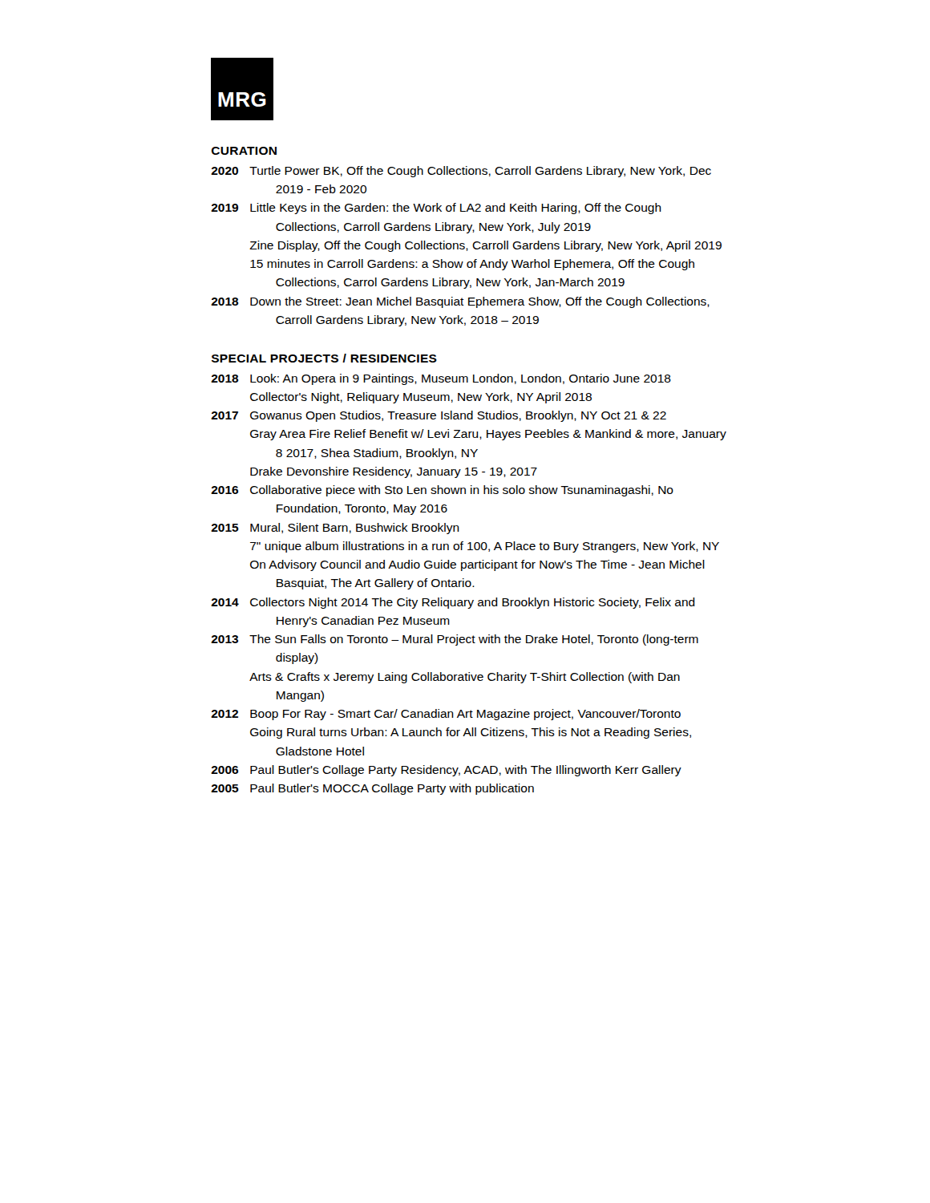MRG
Curation
2020
Turtle Power BK, Off the Cough Collections, Carroll Gardens Library, New York, Dec 2019 - Feb 2020
2019
Little Keys in the Garden: the Work of LA2 and Keith Haring, Off the Cough Collections, Carroll Gardens Library, New York, July 2019
Zine Display, Off the Cough Collections, Carroll Gardens Library, New York, April 2019
15 minutes in Carroll Gardens: a Show of Andy Warhol Ephemera, Off the Cough Collections, Carrol Gardens Library, New York, Jan-March 2019
2018
Down the Street: Jean Michel Basquiat Ephemera Show, Off the Cough Collections, Carroll Gardens Library, New York, 2018 – 2019
Special Projects / Residencies
2018
Look: An Opera in 9 Paintings, Museum London, London, Ontario June 2018
Collector's Night, Reliquary Museum, New York, NY April 2018
2017
Gowanus Open Studios, Treasure Island Studios, Brooklyn, NY Oct 21 & 22
Gray Area Fire Relief Benefit w/ Levi Zaru, Hayes Peebles & Mankind & more, January 8 2017, Shea Stadium, Brooklyn, NY
Drake Devonshire Residency, January 15 - 19, 2017
2016
Collaborative piece with Sto Len shown in his solo show Tsunaminagashi, No Foundation, Toronto, May 2016
2015
Mural, Silent Barn, Bushwick Brooklyn
7" unique album illustrations in a run of 100, A Place to Bury Strangers, New York, NY
On Advisory Council and Audio Guide participant for Now's The Time - Jean Michel Basquiat, The Art Gallery of Ontario.
2014
Collectors Night 2014 The City Reliquary and Brooklyn Historic Society, Felix and Henry's Canadian Pez Museum
2013
The Sun Falls on Toronto – Mural Project with the Drake Hotel, Toronto (long-term display)
Arts & Crafts x Jeremy Laing Collaborative Charity T-Shirt Collection (with Dan Mangan)
2012
Boop For Ray - Smart Car/ Canadian Art Magazine project, Vancouver/Toronto
Going Rural turns Urban: A Launch for All Citizens, This is Not a Reading Series, Gladstone Hotel
2006
Paul Butler's Collage Party Residency, ACAD, with The Illingworth Kerr Gallery
2005
Paul Butler's MOCCA Collage Party with publication